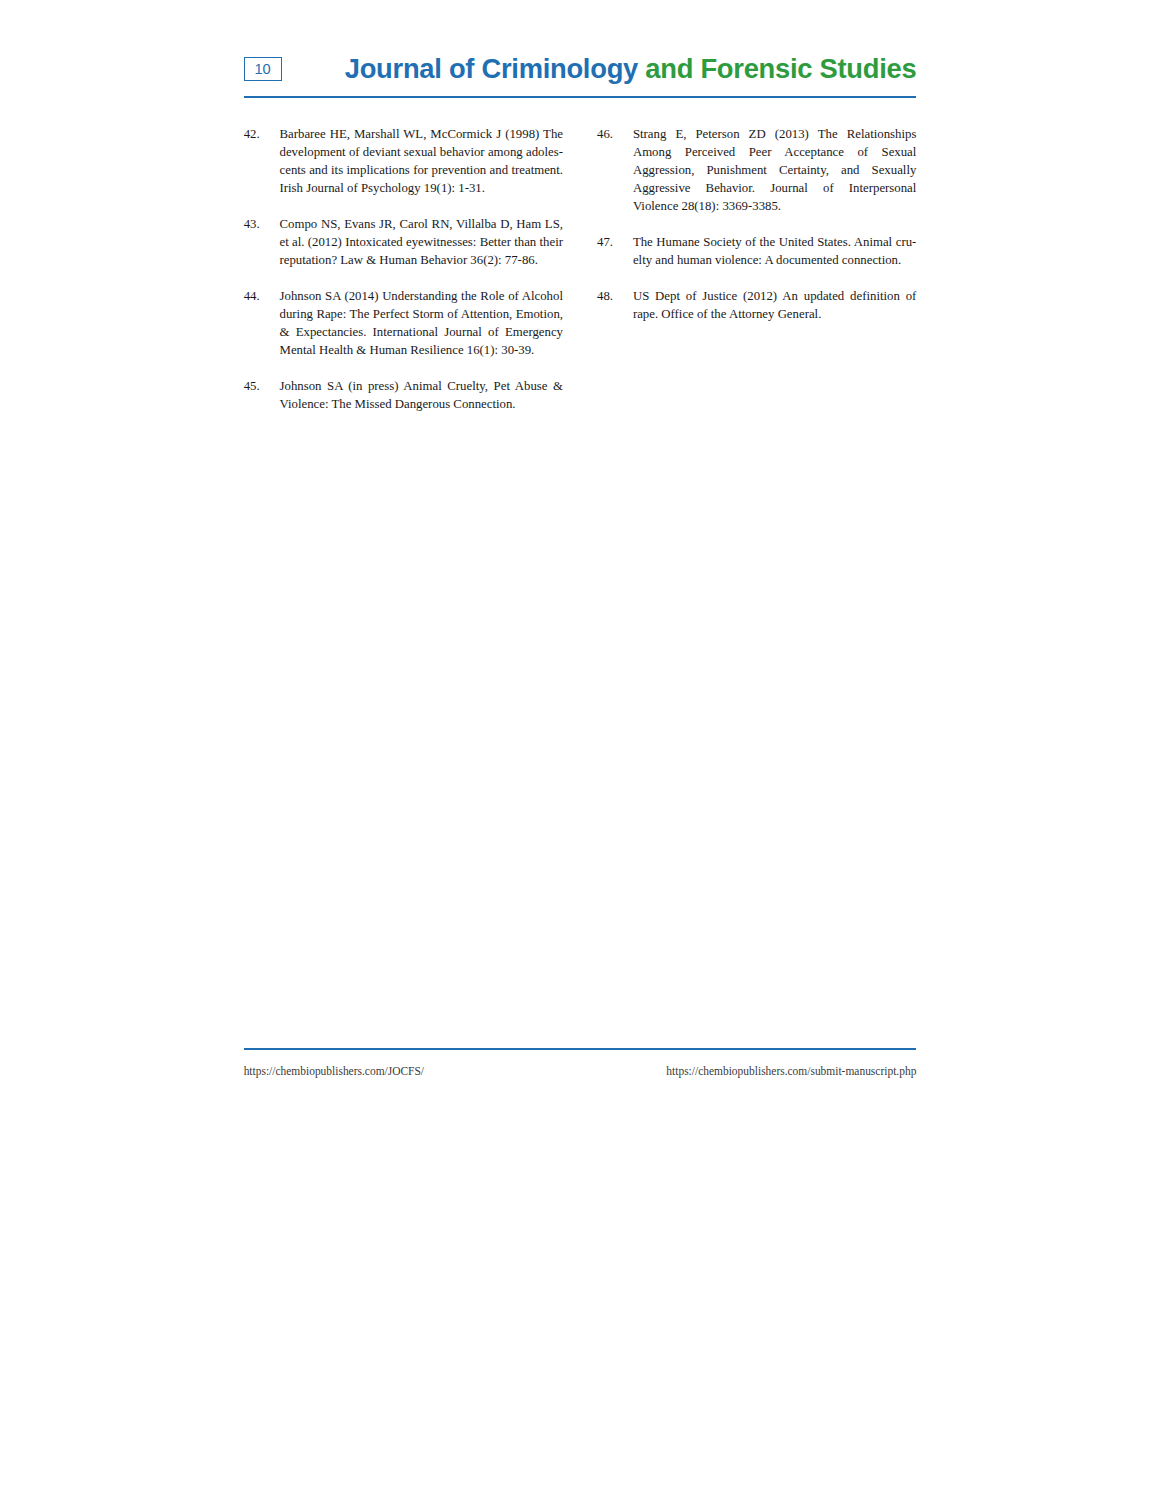10
Journal of Criminology and Forensic Studies
42. Barbaree HE, Marshall WL, McCormick J (1998) The development of deviant sexual behavior among adolescents and its implications for prevention and treatment. Irish Journal of Psychology 19(1): 1-31.
43. Compo NS, Evans JR, Carol RN, Villalba D, Ham LS, et al. (2012) Intoxicated eyewitnesses: Better than their reputation? Law & Human Behavior 36(2): 77-86.
44. Johnson SA (2014) Understanding the Role of Alcohol during Rape: The Perfect Storm of Attention, Emotion, & Expectancies. International Journal of Emergency Mental Health & Human Resilience 16(1): 30-39.
45. Johnson SA (in press) Animal Cruelty, Pet Abuse & Violence: The Missed Dangerous Connection.
46. Strang E, Peterson ZD (2013) The Relationships Among Perceived Peer Acceptance of Sexual Aggression, Punishment Certainty, and Sexually Aggressive Behavior. Journal of Interpersonal Violence 28(18): 3369-3385.
47. The Humane Society of the United States. Animal cruelty and human violence: A documented connection.
48. US Dept of Justice (2012) An updated definition of rape. Office of the Attorney General.
https://chembiopublishers.com/JOCFS/ https://chembiopublishers.com/submit-manuscript.php